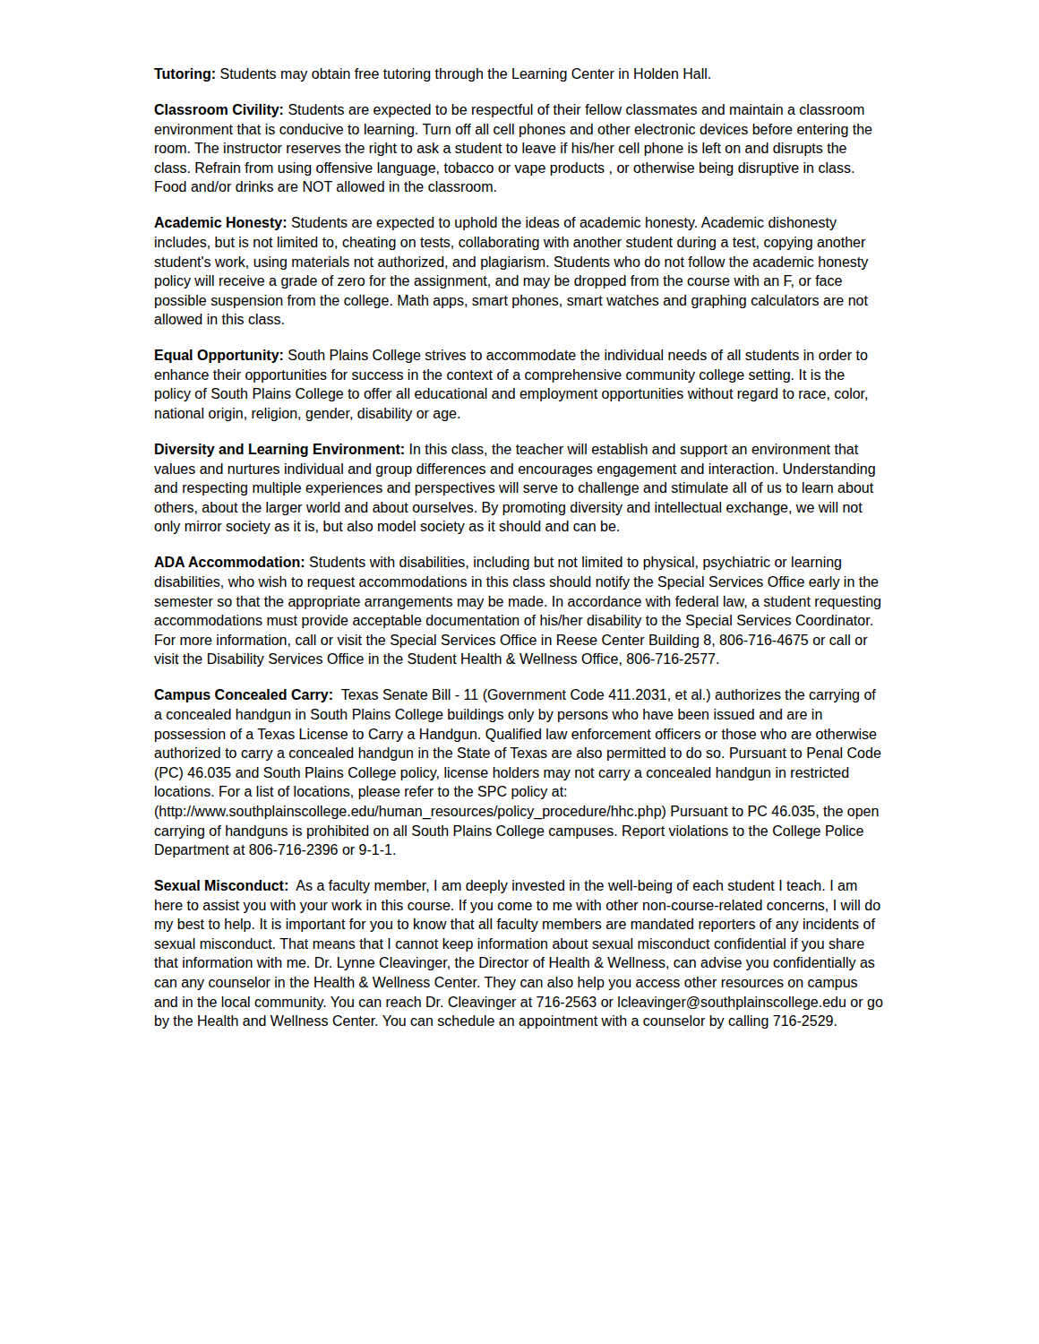Tutoring: Students may obtain free tutoring through the Learning Center in Holden Hall.
Classroom Civility: Students are expected to be respectful of their fellow classmates and maintain a classroom environment that is conducive to learning. Turn off all cell phones and other electronic devices before entering the room. The instructor reserves the right to ask a student to leave if his/her cell phone is left on and disrupts the class. Refrain from using offensive language, tobacco or vape products , or otherwise being disruptive in class. Food and/or drinks are NOT allowed in the classroom.
Academic Honesty: Students are expected to uphold the ideas of academic honesty. Academic dishonesty includes, but is not limited to, cheating on tests, collaborating with another student during a test, copying another student's work, using materials not authorized, and plagiarism. Students who do not follow the academic honesty policy will receive a grade of zero for the assignment, and may be dropped from the course with an F, or face possible suspension from the college. Math apps, smart phones, smart watches and graphing calculators are not allowed in this class.
Equal Opportunity: South Plains College strives to accommodate the individual needs of all students in order to enhance their opportunities for success in the context of a comprehensive community college setting. It is the policy of South Plains College to offer all educational and employment opportunities without regard to race, color, national origin, religion, gender, disability or age.
Diversity and Learning Environment: In this class, the teacher will establish and support an environment that values and nurtures individual and group differences and encourages engagement and interaction. Understanding and respecting multiple experiences and perspectives will serve to challenge and stimulate all of us to learn about others, about the larger world and about ourselves. By promoting diversity and intellectual exchange, we will not only mirror society as it is, but also model society as it should and can be.
ADA Accommodation: Students with disabilities, including but not limited to physical, psychiatric or learning disabilities, who wish to request accommodations in this class should notify the Special Services Office early in the semester so that the appropriate arrangements may be made. In accordance with federal law, a student requesting accommodations must provide acceptable documentation of his/her disability to the Special Services Coordinator. For more information, call or visit the Special Services Office in Reese Center Building 8, 806-716-4675 or call or visit the Disability Services Office in the Student Health & Wellness Office, 806-716-2577.
Campus Concealed Carry: Texas Senate Bill - 11 (Government Code 411.2031, et al.) authorizes the carrying of a concealed handgun in South Plains College buildings only by persons who have been issued and are in possession of a Texas License to Carry a Handgun. Qualified law enforcement officers or those who are otherwise authorized to carry a concealed handgun in the State of Texas are also permitted to do so. Pursuant to Penal Code (PC) 46.035 and South Plains College policy, license holders may not carry a concealed handgun in restricted locations. For a list of locations, please refer to the SPC policy at: (http://www.southplainscollege.edu/human_resources/policy_procedure/hhc.php) Pursuant to PC 46.035, the open carrying of handguns is prohibited on all South Plains College campuses. Report violations to the College Police Department at 806-716-2396 or 9-1-1.
Sexual Misconduct: As a faculty member, I am deeply invested in the well-being of each student I teach. I am here to assist you with your work in this course. If you come to me with other non-course-related concerns, I will do my best to help. It is important for you to know that all faculty members are mandated reporters of any incidents of sexual misconduct. That means that I cannot keep information about sexual misconduct confidential if you share that information with me. Dr. Lynne Cleavinger, the Director of Health & Wellness, can advise you confidentially as can any counselor in the Health & Wellness Center. They can also help you access other resources on campus and in the local community. You can reach Dr. Cleavinger at 716-2563 or lcleavinger@southplainscollege.edu or go by the Health and Wellness Center. You can schedule an appointment with a counselor by calling 716-2529.